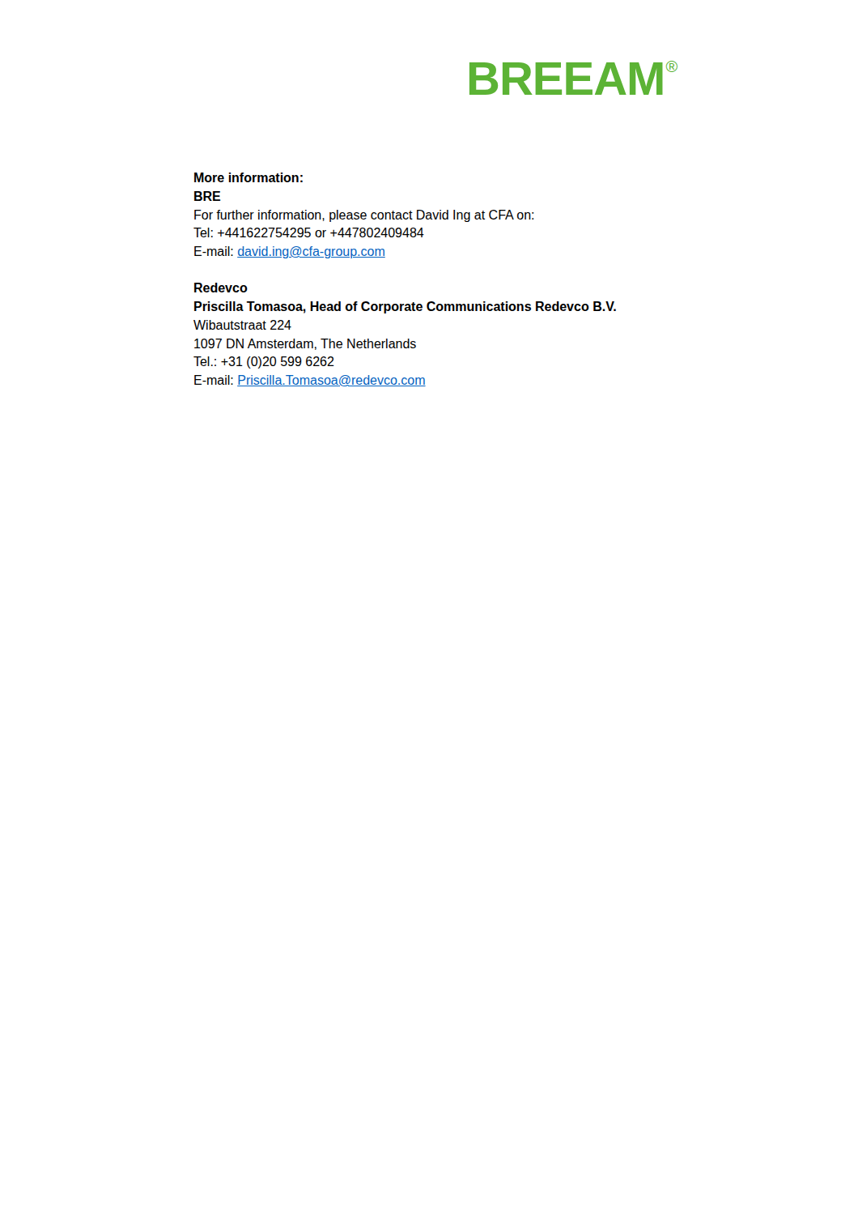BREEAM®
More information:
BRE
For further information, please contact David Ing at CFA on:
Tel: +441622754295 or +447802409484
E-mail: david.ing@cfa-group.com
Redevco
Priscilla Tomasoa, Head of Corporate Communications Redevco B.V.
Wibautstraat 224
1097 DN Amsterdam, The Netherlands
Tel.: +31 (0)20 599 6262
E-mail: Priscilla.Tomasoa@redevco.com